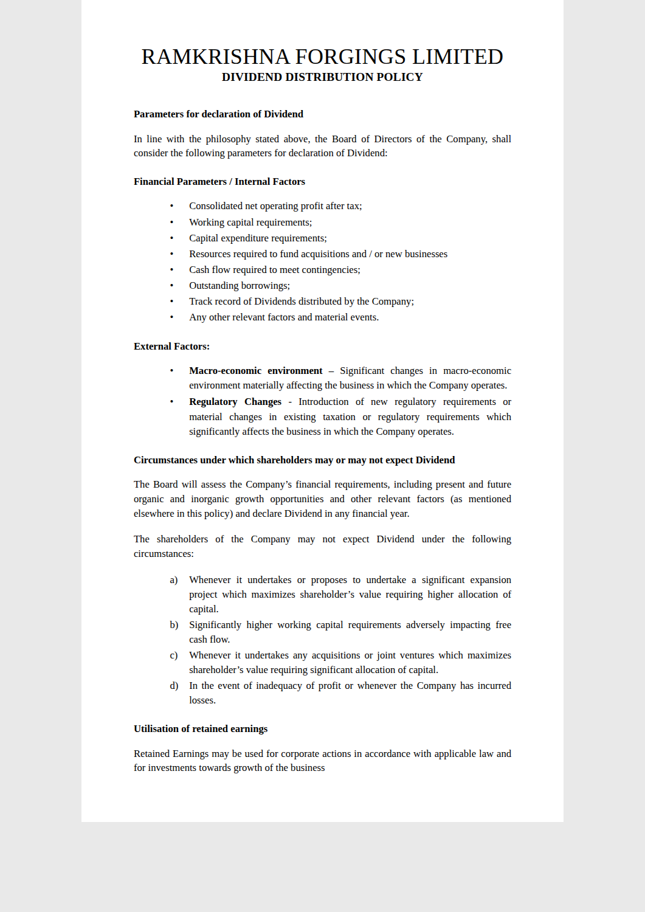RAMKRISHNA FORGINGS LIMITED
DIVIDEND DISTRIBUTION POLICY
Parameters for declaration of Dividend
In line with the philosophy stated above, the Board of Directors of the Company, shall consider the following parameters for declaration of Dividend:
Financial Parameters / Internal Factors
Consolidated net operating profit after tax;
Working capital requirements;
Capital expenditure requirements;
Resources required to fund acquisitions and / or new businesses
Cash flow required to meet contingencies;
Outstanding borrowings;
Track record of Dividends distributed by the Company;
Any other relevant factors and material events.
External Factors:
Macro-economic environment – Significant changes in macro-economic environment materially affecting the business in which the Company operates.
Regulatory Changes - Introduction of new regulatory requirements or material changes in existing taxation or regulatory requirements which significantly affects the business in which the Company operates.
Circumstances under which shareholders may or may not expect Dividend
The Board will assess the Company’s financial requirements, including present and future organic and inorganic growth opportunities and other relevant factors (as mentioned elsewhere in this policy) and declare Dividend in any financial year.
The shareholders of the Company may not expect Dividend under the following circumstances:
Whenever it undertakes or proposes to undertake a significant expansion project which maximizes shareholder’s value requiring higher allocation of capital.
Significantly higher working capital requirements adversely impacting free cash flow.
Whenever it undertakes any acquisitions or joint ventures which maximizes shareholder’s value requiring significant allocation of capital.
In the event of inadequacy of profit or whenever the Company has incurred losses.
Utilisation of retained earnings
Retained Earnings may be used for corporate actions in accordance with applicable law and for investments towards growth of the business